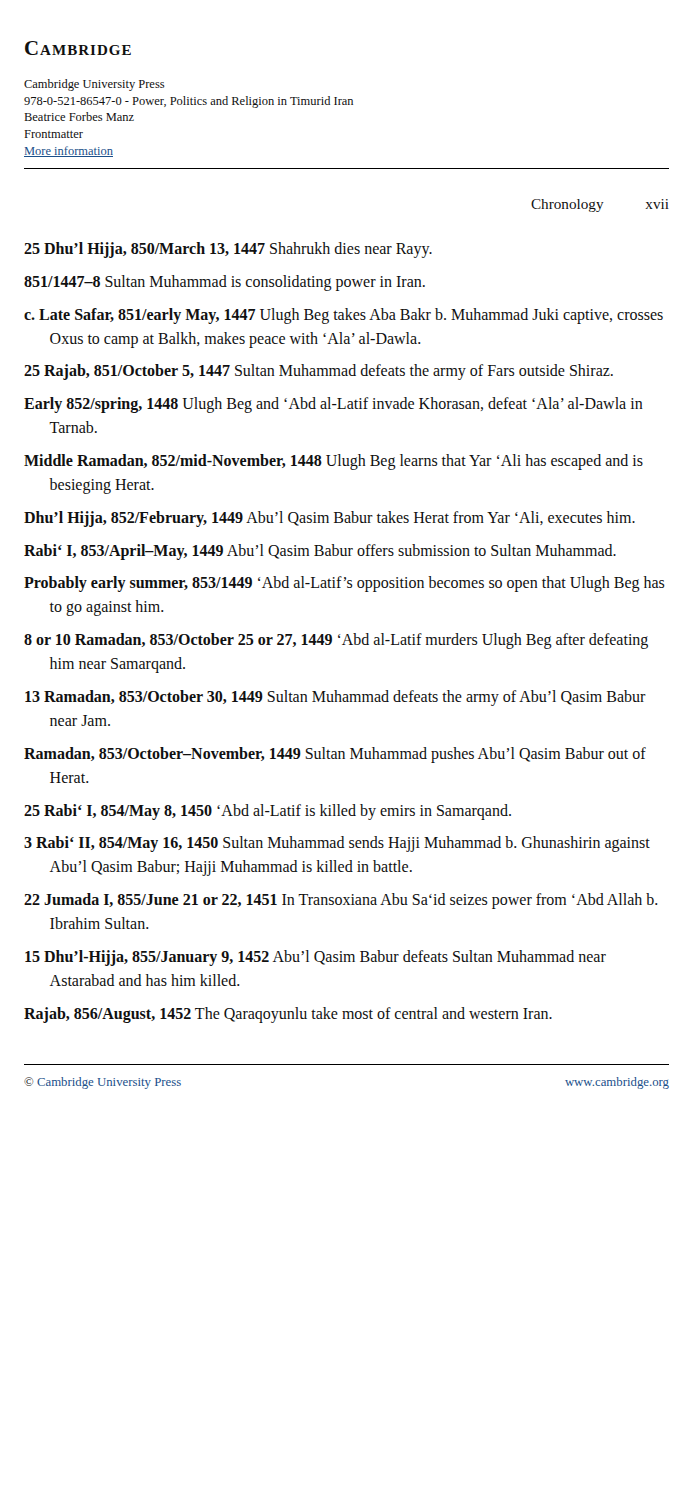Cambridge
Cambridge University Press
978-0-521-86547-0 - Power, Politics and Religion in Timurid Iran
Beatrice Forbes Manz
Frontmatter
More information
Chronology xvii
25 Dhu’l Hijja, 850/March 13, 1447 Shahrukh dies near Rayy.
851/1447–8 Sultan Muhammad is consolidating power in Iran.
c. Late Safar, 851/early May, 1447 Ulugh Beg takes Aba Bakr b. Muhammad Juki captive, crosses Oxus to camp at Balkh, makes peace with ‘Ala’ al-Dawla.
25 Rajab, 851/October 5, 1447 Sultan Muhammad defeats the army of Fars outside Shiraz.
Early 852/spring, 1448 Ulugh Beg and ‘Abd al-Latif invade Khorasan, defeat ‘Ala’ al-Dawla in Tarnab.
Middle Ramadan, 852/mid-November, 1448 Ulugh Beg learns that Yar ‘Ali has escaped and is besieging Herat.
Dhu’l Hijja, 852/February, 1449 Abu’l Qasim Babur takes Herat from Yar ‘Ali, executes him.
Rabi‘ I, 853/April–May, 1449 Abu’l Qasim Babur offers submission to Sultan Muhammad.
Probably early summer, 853/1449 ‘Abd al-Latif’s opposition becomes so open that Ulugh Beg has to go against him.
8 or 10 Ramadan, 853/October 25 or 27, 1449 ‘Abd al-Latif murders Ulugh Beg after defeating him near Samarqand.
13 Ramadan, 853/October 30, 1449 Sultan Muhammad defeats the army of Abu’l Qasim Babur near Jam.
Ramadan, 853/October–November, 1449 Sultan Muhammad pushes Abu’l Qasim Babur out of Herat.
25 Rabi‘ I, 854/May 8, 1450 ‘Abd al-Latif is killed by emirs in Samarqand.
3 Rabi‘ II, 854/May 16, 1450 Sultan Muhammad sends Hajji Muhammad b. Ghunashirin against Abu’l Qasim Babur; Hajji Muhammad is killed in battle.
22 Jumada I, 855/June 21 or 22, 1451 In Transoxiana Abu Sa‘id seizes power from ‘Abd Allah b. Ibrahim Sultan.
15 Dhu’l-Hijja, 855/January 9, 1452 Abu’l Qasim Babur defeats Sultan Muhammad near Astarabad and has him killed.
Rajab, 856/August, 1452 The Qaraqoyunlu take most of central and western Iran.
© Cambridge University Press www.cambridge.org